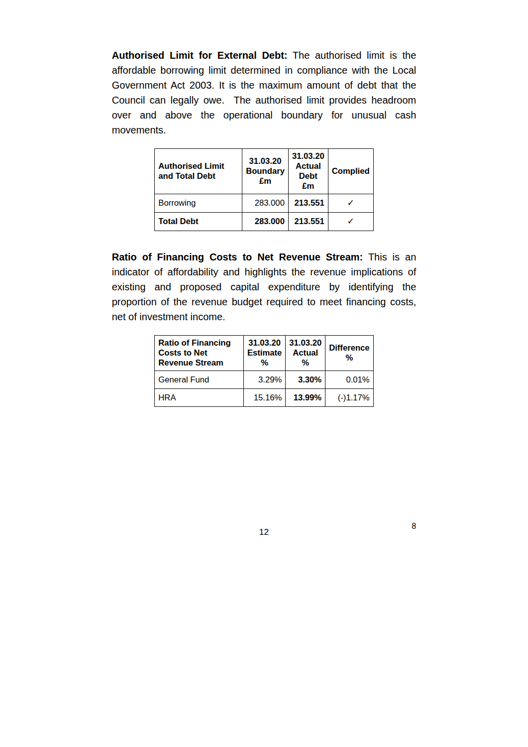Authorised Limit for External Debt: The authorised limit is the affordable borrowing limit determined in compliance with the Local Government Act 2003. It is the maximum amount of debt that the Council can legally owe. The authorised limit provides headroom over and above the operational boundary for unusual cash movements.
| Authorised Limit and Total Debt | 31.03.20 Boundary £m | 31.03.20 Actual Debt £m | Complied |
| --- | --- | --- | --- |
| Borrowing | 283.000 | 213.551 | ✓ |
| Total Debt | 283.000 | 213.551 | ✓ |
Ratio of Financing Costs to Net Revenue Stream: This is an indicator of affordability and highlights the revenue implications of existing and proposed capital expenditure by identifying the proportion of the revenue budget required to meet financing costs, net of investment income.
| Ratio of Financing Costs to Net Revenue Stream | 31.03.20 Estimate % | 31.03.20 Actual % | Difference % |
| --- | --- | --- | --- |
| General Fund | 3.29% | 3.30% | 0.01% |
| HRA | 15.16% | 13.99% | (-)1.17% |
8
12